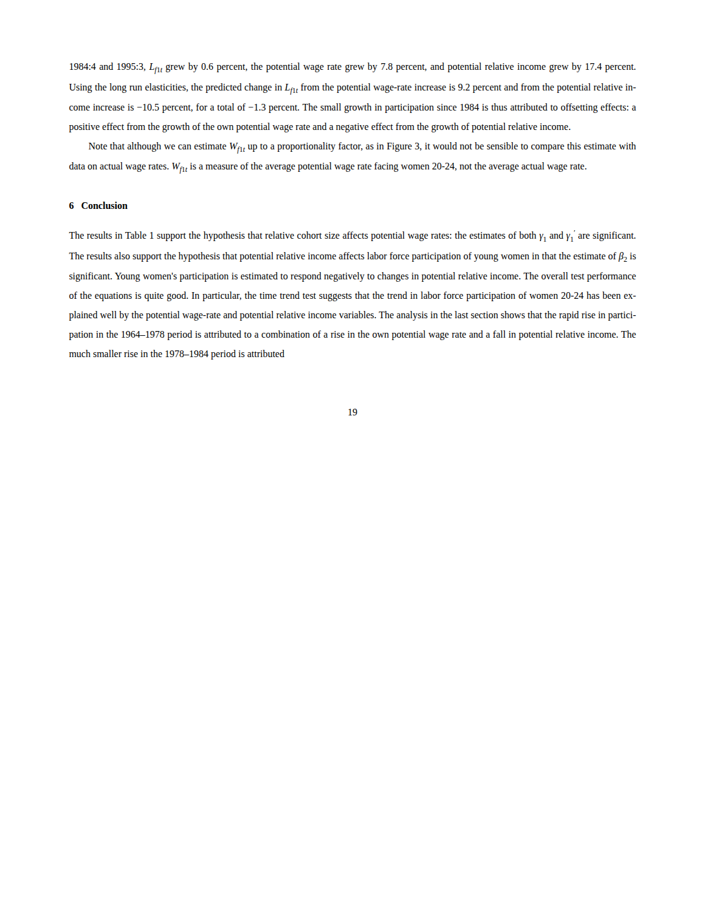1984:4 and 1995:3, Lf1t grew by 0.6 percent, the potential wage rate grew by 7.8 percent, and potential relative income grew by 17.4 percent. Using the long run elasticities, the predicted change in Lf1t from the potential wage-rate increase is 9.2 percent and from the potential relative income increase is −10.5 percent, for a total of −1.3 percent. The small growth in participation since 1984 is thus attributed to offsetting effects: a positive effect from the growth of the own potential wage rate and a negative effect from the growth of potential relative income.
Note that although we can estimate Wf1t up to a proportionality factor, as in Figure 3, it would not be sensible to compare this estimate with data on actual wage rates. Wf1t is a measure of the average potential wage rate facing women 20-24, not the average actual wage rate.
6 Conclusion
The results in Table 1 support the hypothesis that relative cohort size affects potential wage rates: the estimates of both γ1 and γ1′ are significant. The results also support the hypothesis that potential relative income affects labor force participation of young women in that the estimate of β2 is significant. Young women's participation is estimated to respond negatively to changes in potential relative income. The overall test performance of the equations is quite good. In particular, the time trend test suggests that the trend in labor force participation of women 20-24 has been explained well by the potential wage-rate and potential relative income variables. The analysis in the last section shows that the rapid rise in participation in the 1964–1978 period is attributed to a combination of a rise in the own potential wage rate and a fall in potential relative income. The much smaller rise in the 1978–1984 period is attributed
19